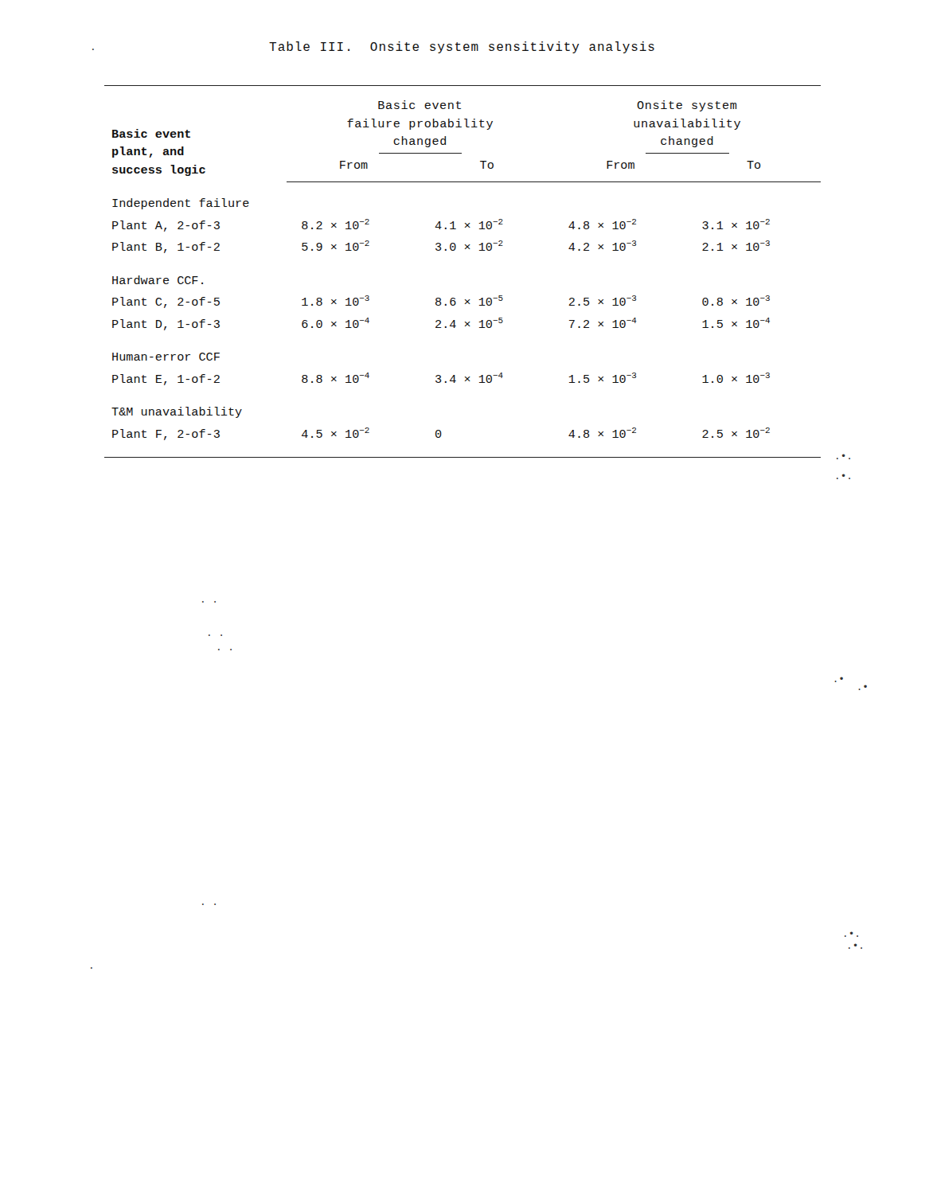. . . . . . . .•. .•. .• .• . . . .•. .•.
Table III. Onsite system sensitivity analysis
| Basic event plant, and success logic | Basic event failure probability changed | Onsite system unavailability changed |
| --- | --- | --- |
| From | To | From | To |
| Independent failure |
| Plant A, 2-of-3 | 8.2 × 10 −2 | 4.1 × 10 −2 | 4.8 × 10 −2 | 3.1 × 10 −2 |
| Plant B, 1-of-2 | 5.9 × 10 −2 | 3.0 × 10 −2 | 4.2 × 10 −3 | 2.1 × 10 −3 |
| Hardware CCF . |
| Plant C, 2-of-5 | 1.8 × 10 −3 | 8.6 × 10 −5 | 2.5 × 10 −3 | 0.8 × 10 −3 |
| Plant D, 1-of-3 | 6.0 × 10 −4 | 2.4 × 10 −5 | 7.2 × 10 −4 | 1.5 × 10 −4 |
| Human-error CCF |
| Plant E, 1-of-2 | 8.8 × 10 −4 | 3.4 × 10 −4 | 1.5 × 10 −3 | 1.0 × 10 −3 |
| T&M unavailability |
| Plant F, 2-of-3 | 4.5 × 10 −2 | 0 | 4.8 × 10 −2 | 2.5 × 10 −2 |